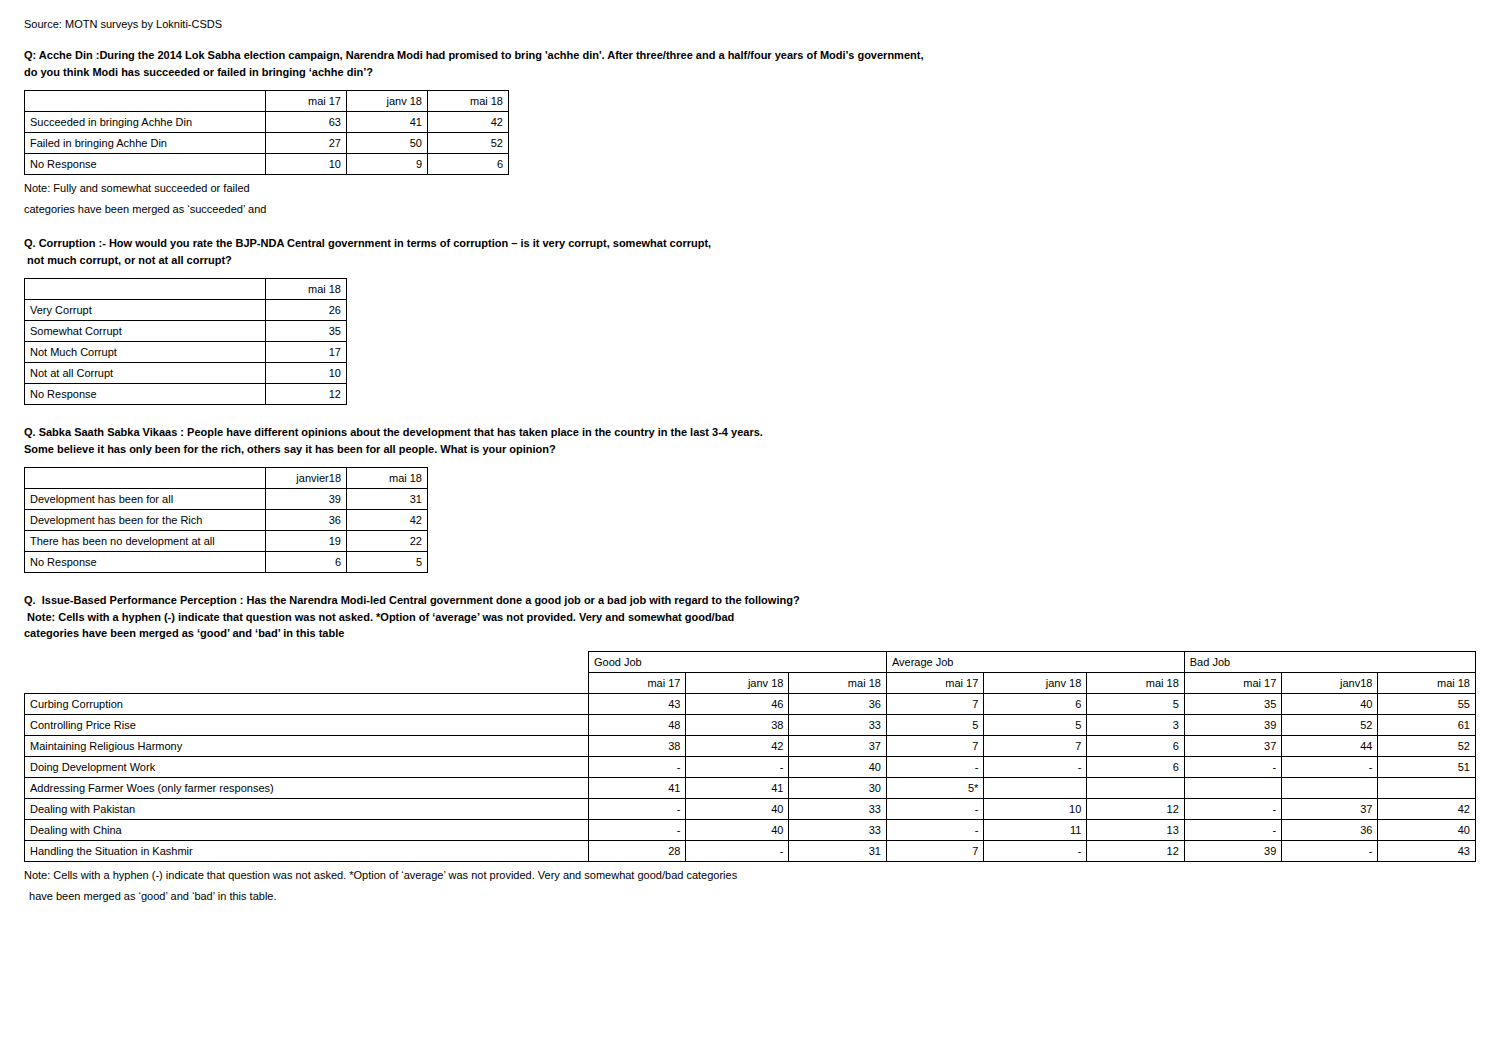Source: MOTN surveys by Lokniti-CSDS
Q: Acche Din :During the 2014 Lok Sabha election campaign, Narendra Modi had promised to bring 'achhe din'. After three/three and a half/four years of Modi’s government,
do you think Modi has succeeded or failed in bringing ‘achhe din’?
| | mai 17 | janv 18 | mai 18 |
| --- | --- | --- | --- |
| Succeeded in bringing Achhe Din | 63 | 41 | 42 |
| Failed in bringing Achhe Din | 27 | 50 | 52 |
| No Response | 10 | 9 | 6 |
Note: Fully and somewhat succeeded or failed
categories have been merged as ‘succeeded’ and
Q. Corruption :- How would you rate the BJP-NDA Central government in terms of corruption – is it very corrupt, somewhat corrupt,
not much corrupt, or not at all corrupt?
| | mai 18 |
| --- | --- |
| Very Corrupt | 26 |
| Somewhat Corrupt | 35 |
| Not Much Corrupt | 17 |
| Not at all Corrupt | 10 |
| No Response | 12 |
Q. Sabka Saath Sabka Vikaas : People have different opinions about the development that has taken place in the country in the last 3-4 years.
Some believe it has only been for the rich, others say it has been for all people. What is your opinion?
| | janvier18 | mai 18 |
| --- | --- | --- |
| Development has been for all | 39 | 31 |
| Development has been for the Rich | 36 | 42 |
| There has been no development at all | 19 | 22 |
| No Response | 6 | 5 |
Q. Issue-Based Performance Perception : Has the Narendra Modi-led Central government done a good job or a bad job with regard to the following?
Note: Cells with a hyphen (-) indicate that question was not asked. *Option of ‘average’ was not provided. Very and somewhat good/bad
categories have been merged as ‘good’ and ‘bad’ in this table
| | Good Job | Average Job | Bad Job |
| --- | --- | --- | --- |
| | mai 17 | janv 18 | mai 18 | mai 17 | janv 18 | mai 18 | mai 17 | janv18 | mai 18 |
| Curbing Corruption | 43 | 46 | 36 | 7 | 6 | 5 | 35 | 40 | 55 |
| Controlling Price Rise | 48 | 38 | 33 | 5 | 5 | 3 | 39 | 52 | 61 |
| Maintaining Religious Harmony | 38 | 42 | 37 | 7 | 7 | 6 | 37 | 44 | 52 |
| Doing Development Work | - | - | 40 | - | - | 6 | - | - | 51 |
| Addressing Farmer Woes (only farmer responses) | 41 | 41 | 30 | 5* | | | | | |
| Dealing with Pakistan | - | 40 | 33 | - | 10 | 12 | - | 37 | 42 |
| Dealing with China | - | 40 | 33 | - | 11 | 13 | - | 36 | 40 |
| Handling the Situation in Kashmir | 28 | - | 31 | 7 | - | 12 | 39 | - | 43 |
Note: Cells with a hyphen (-) indicate that question was not asked. *Option of ‘average’ was not provided. Very and somewhat good/bad categories
have been merged as ‘good’ and ‘bad’ in this table.